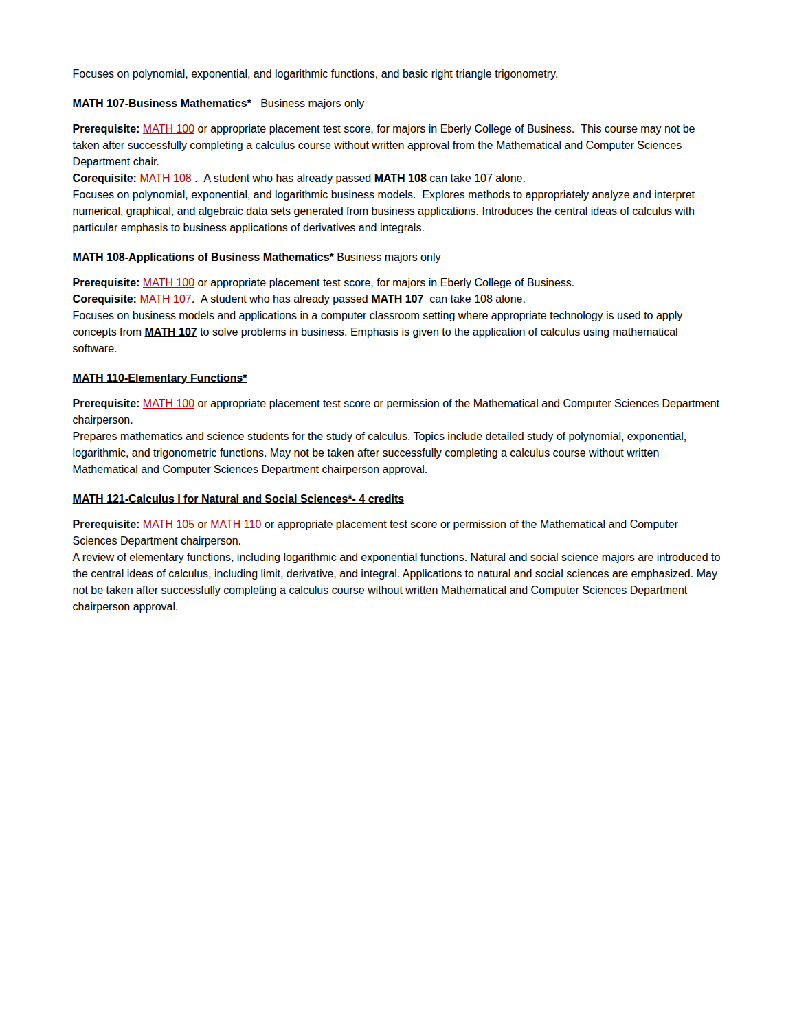Focuses on polynomial, exponential, and logarithmic functions, and basic right triangle trigonometry.
MATH 107-Business Mathematics* Business majors only
Prerequisite: MATH 100 or appropriate placement test score, for majors in Eberly College of Business. This course may not be taken after successfully completing a calculus course without written approval from the Mathematical and Computer Sciences Department chair.
Corequisite: MATH 108 . A student who has already passed MATH 108 can take 107 alone.
Focuses on polynomial, exponential, and logarithmic business models. Explores methods to appropriately analyze and interpret numerical, graphical, and algebraic data sets generated from business applications. Introduces the central ideas of calculus with particular emphasis to business applications of derivatives and integrals.
MATH 108-Applications of Business Mathematics* Business majors only
Prerequisite: MATH 100 or appropriate placement test score, for majors in Eberly College of Business.
Corequisite: MATH 107. A student who has already passed MATH 107 can take 108 alone.
Focuses on business models and applications in a computer classroom setting where appropriate technology is used to apply concepts from MATH 107 to solve problems in business. Emphasis is given to the application of calculus using mathematical software.
MATH 110-Elementary Functions*
Prerequisite: MATH 100 or appropriate placement test score or permission of the Mathematical and Computer Sciences Department chairperson.
Prepares mathematics and science students for the study of calculus. Topics include detailed study of polynomial, exponential, logarithmic, and trigonometric functions. May not be taken after successfully completing a calculus course without written Mathematical and Computer Sciences Department chairperson approval.
MATH 121-Calculus I for Natural and Social Sciences*- 4 credits
Prerequisite: MATH 105 or MATH 110 or appropriate placement test score or permission of the Mathematical and Computer Sciences Department chairperson.
A review of elementary functions, including logarithmic and exponential functions. Natural and social science majors are introduced to the central ideas of calculus, including limit, derivative, and integral. Applications to natural and social sciences are emphasized. May not be taken after successfully completing a calculus course without written Mathematical and Computer Sciences Department chairperson approval.